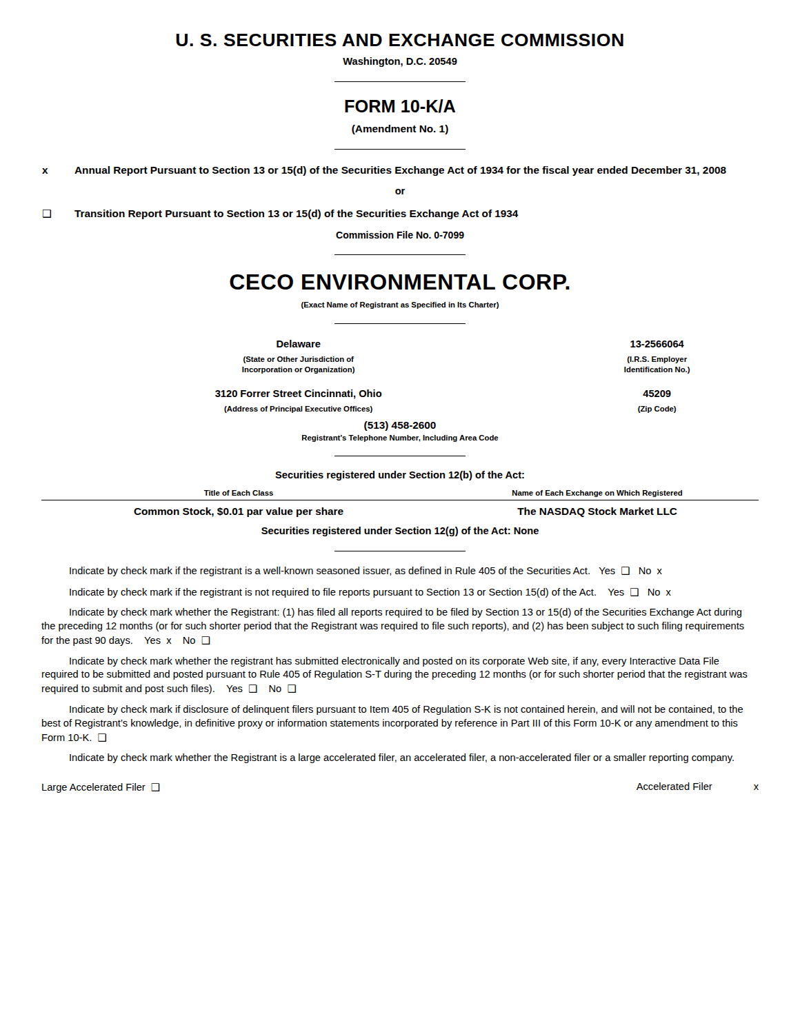U. S. SECURITIES AND EXCHANGE COMMISSION
Washington, D.C. 20549
FORM 10-K/A
(Amendment No. 1)
| x | Annual Report Pursuant to Section 13 or 15(d) of the Securities Exchange Act of 1934 for the fiscal year ended December 31, 2008 |
or
| ❑ | Transition Report Pursuant to Section 13 or 15(d) of the Securities Exchange Act of 1934 |
Commission File No. 0-7099
CECO ENVIRONMENTAL CORP.
(Exact Name of Registrant as Specified in Its Charter)
| Delaware | 13-2566064 |
| (State or Other Jurisdiction of Incorporation or Organization) | (I.R.S. Employer Identification No.) |
| 3120 Forrer Street Cincinnati, Ohio | 45209 |
| (Address of Principal Executive Offices) | (Zip Code) |
(513) 458-2600
Registrant’s Telephone Number, Including Area Code
Securities registered under Section 12(b) of the Act:
| Title of Each Class | Name of Each Exchange on Which Registered |
| Common Stock, $0.01 par value per share | The NASDAQ Stock Market LLC |
Securities registered under Section 12(g) of the Act: None
Indicate by check mark if the registrant is a well-known seasoned issuer, as defined in Rule 405 of the Securities Act. Yes ❑ No x
Indicate by check mark if the registrant is not required to file reports pursuant to Section 13 or Section 15(d) of the Act. Yes ❑ No x
Indicate by check mark whether the Registrant: (1) has filed all reports required to be filed by Section 13 or 15(d) of the Securities Exchange Act during the preceding 12 months (or for such shorter period that the Registrant was required to file such reports), and (2) has been subject to such filing requirements for the past 90 days. Yes x No ❑
Indicate by check mark whether the registrant has submitted electronically and posted on its corporate Web site, if any, every Interactive Data File required to be submitted and posted pursuant to Rule 405 of Regulation S-T during the preceding 12 months (or for such shorter period that the registrant was required to submit and post such files). Yes ❑ No ❑
Indicate by check mark if disclosure of delinquent filers pursuant to Item 405 of Regulation S-K is not contained herein, and will not be contained, to the best of Registrant’s knowledge, in definitive proxy or information statements incorporated by reference in Part III of this Form 10-K or any amendment to this Form 10-K. ❑
Indicate by check mark whether the Registrant is a large accelerated filer, an accelerated filer, a non-accelerated filer or a smaller reporting company.
Large Accelerated Filer ❑
Accelerated Filerx